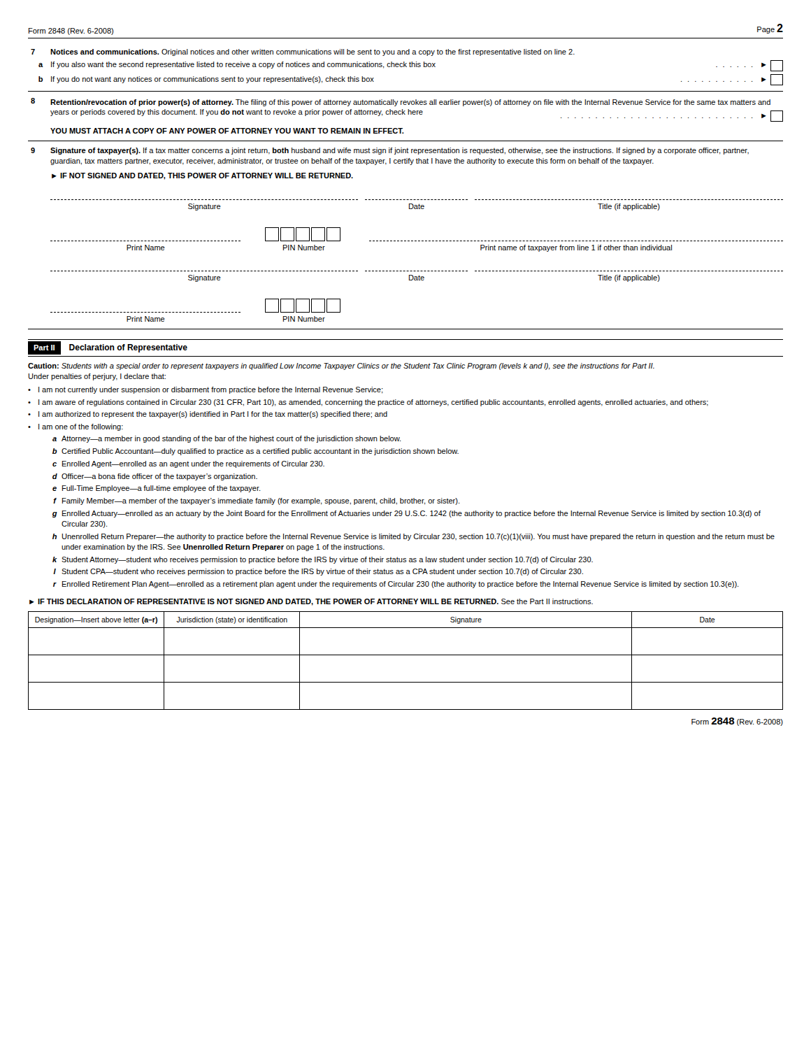Form 2848 (Rev. 6-2008)
Page 2
7
Notices and communications. Original notices and other written communications will be sent to you and a copy to the first representative listed on line 2.
a
If you also want the second representative listed to receive a copy of notices and communications, check this box
. . . . . .
►
b
If you do not want any notices or communications sent to your representative(s), check this box
. . . . . . . . . . .
►
8
Retention/revocation of prior power(s) of attorney. The filing of this power of attorney automatically revokes all earlier power(s) of attorney on file with the Internal Revenue Service for the same tax matters and years or periods covered by this document. If you do not want to revoke a prior power of attorney, check here
x
. . . . . . . . . . . . . . . . . . . . . . . . . . . .
►
YOU MUST ATTACH A COPY OF ANY POWER OF ATTORNEY YOU WANT TO REMAIN IN EFFECT.
9
Signature of taxpayer(s). If a tax matter concerns a joint return, both husband and wife must sign if joint representation is requested, otherwise, see the instructions. If signed by a corporate officer, partner, guardian, tax matters partner, executor, receiver, administrator, or trustee on behalf of the taxpayer, I certify that I have the authority to execute this form on behalf of the taxpayer.
► IF NOT SIGNED AND DATED, THIS POWER OF ATTORNEY WILL BE RETURNED.
Signature
Date
Title (if applicable)
Print Name
PIN Number
Print name of taxpayer from line 1 if other than individual
Signature
Date
Title (if applicable)
Print Name
PIN Number
Part II
Declaration of Representative
Caution: Students with a special order to represent taxpayers in qualified Low Income Taxpayer Clinics or the Student Tax Clinic Program (levels k and l), see the instructions for Part II.
Under penalties of perjury, I declare that:
I am not currently under suspension or disbarment from practice before the Internal Revenue Service;
I am aware of regulations contained in Circular 230 (31 CFR, Part 10), as amended, concerning the practice of attorneys, certified public accountants, enrolled agents, enrolled actuaries, and others;
I am authorized to represent the taxpayer(s) identified in Part I for the tax matter(s) specified there; and
I am one of the following:
a
Attorney—a member in good standing of the bar of the highest court of the jurisdiction shown below.
b
Certified Public Accountant—duly qualified to practice as a certified public accountant in the jurisdiction shown below.
c
Enrolled Agent—enrolled as an agent under the requirements of Circular 230.
d
Officer—a bona fide officer of the taxpayer’s organization.
e
Full-Time Employee—a full-time employee of the taxpayer.
f
Family Member—a member of the taxpayer’s immediate family (for example, spouse, parent, child, brother, or sister).
g
Enrolled Actuary—enrolled as an actuary by the Joint Board for the Enrollment of Actuaries under 29 U.S.C. 1242 (the authority to practice before the Internal Revenue Service is limited by section 10.3(d) of Circular 230).
h
Unenrolled Return Preparer—the authority to practice before the Internal Revenue Service is limited by Circular 230, section 10.7(c)(1)(viii). You must have prepared the return in question and the return must be under examination by the IRS. See Unenrolled Return Preparer on page 1 of the instructions.
k
Student Attorney—student who receives permission to practice before the IRS by virtue of their status as a law student under section 10.7(d) of Circular 230.
l
Student CPA—student who receives permission to practice before the IRS by virtue of their status as a CPA student under section 10.7(d) of Circular 230.
r
Enrolled Retirement Plan Agent—enrolled as a retirement plan agent under the requirements of Circular 230 (the authority to practice before the Internal Revenue Service is limited by section 10.3(e)).
► IF THIS DECLARATION OF REPRESENTATIVE IS NOT SIGNED AND DATED, THE POWER OF ATTORNEY WILL BE RETURNED. See the Part II instructions.
| Designation—Insert above letter (a–r) | Jurisdiction (state) or identification | Signature | Date |
| --- | --- | --- | --- |
Form 2848 (Rev. 6-2008)